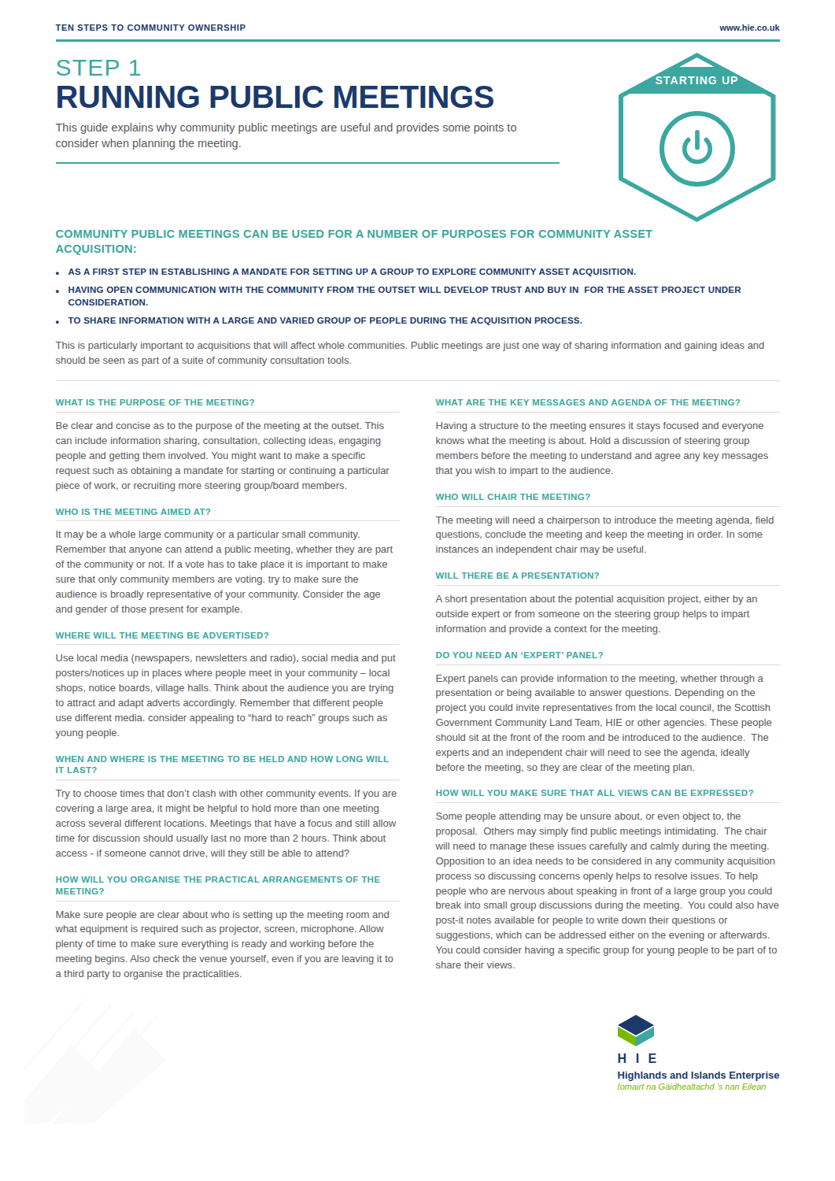Ten Steps to Community Ownership
www.hie.co.uk
STEP 1
RUNNING PUBLIC MEETINGS
This guide explains why community public meetings are useful and provides some points to consider when planning the meeting.
STARTING UP
Community public meetings can be used for a number of purposes for community asset acquisition:
As a first step in establishing a mandate for setting up a group to explore community asset acquisition.
Having open communication with the community from the outset will develop trust and buy in for the asset project under consideration.
To share information with a large and varied group of people during the acquisition process.
This is particularly important to acquisitions that will affect whole communities. Public meetings are just one way of sharing information and gaining ideas and should be seen as part of a suite of community consultation tools.
What is the purpose of the meeting?
Be clear and concise as to the purpose of the meeting at the outset. This can include information sharing, consultation, collecting ideas, engaging people and getting them involved. You might want to make a specific request such as obtaining a mandate for starting or continuing a particular piece of work, or recruiting more steering group/board members.
Who is the meeting aimed at?
It may be a whole large community or a particular small community. Remember that anyone can attend a public meeting, whether they are part of the community or not. If a vote has to take place it is important to make sure that only community members are voting. try to make sure the audience is broadly representative of your community. Consider the age and gender of those present for example.
Where will the meeting be advertised?
Use local media (newspapers, newsletters and radio), social media and put posters/notices up in places where people meet in your community – local shops, notice boards, village halls. Think about the audience you are trying to attract and adapt adverts accordingly. Remember that different people use different media. consider appealing to “hard to reach” groups such as young people.
When and where is the meeting to be held and how long will it last?
Try to choose times that don’t clash with other community events. If you are covering a large area, it might be helpful to hold more than one meeting across several different locations. Meetings that have a focus and still allow time for discussion should usually last no more than 2 hours. Think about access - if someone cannot drive, will they still be able to attend?
How will you organise the practical arrangements of the meeting?
Make sure people are clear about who is setting up the meeting room and what equipment is required such as projector, screen, microphone. Allow plenty of time to make sure everything is ready and working before the meeting begins. Also check the venue yourself, even if you are leaving it to a third party to organise the practicalities.
What are the key messages and agenda of the meeting?
Having a structure to the meeting ensures it stays focused and everyone knows what the meeting is about. Hold a discussion of steering group members before the meeting to understand and agree any key messages that you wish to impart to the audience.
Who will chair the meeting?
The meeting will need a chairperson to introduce the meeting agenda, field questions, conclude the meeting and keep the meeting in order. In some instances an independent chair may be useful.
Will there be a presentation?
A short presentation about the potential acquisition project, either by an outside expert or from someone on the steering group helps to impart information and provide a context for the meeting.
Do you need an ‘expert’ panel?
Expert panels can provide information to the meeting, whether through a presentation or being available to answer questions. Depending on the project you could invite representatives from the local council, the Scottish Government Community Land Team, HIE or other agencies. These people should sit at the front of the room and be introduced to the audience. The experts and an independent chair will need to see the agenda, ideally before the meeting, so they are clear of the meeting plan.
How will you make sure that all views can be expressed?
Some people attending may be unsure about, or even object to, the proposal. Others may simply find public meetings intimidating. The chair will need to manage these issues carefully and calmly during the meeting. Opposition to an idea needs to be considered in any community acquisition process so discussing concerns openly helps to resolve issues. To help people who are nervous about speaking in front of a large group you could break into small group discussions during the meeting. You could also have post-it notes available for people to write down their questions or suggestions, which can be addressed either on the evening or afterwards. You could consider having a specific group for young people to be part of to share their views.
H I E
Highlands and Islands Enterprise
Iomairt na Gàidhealtachd ’s nan Eilean